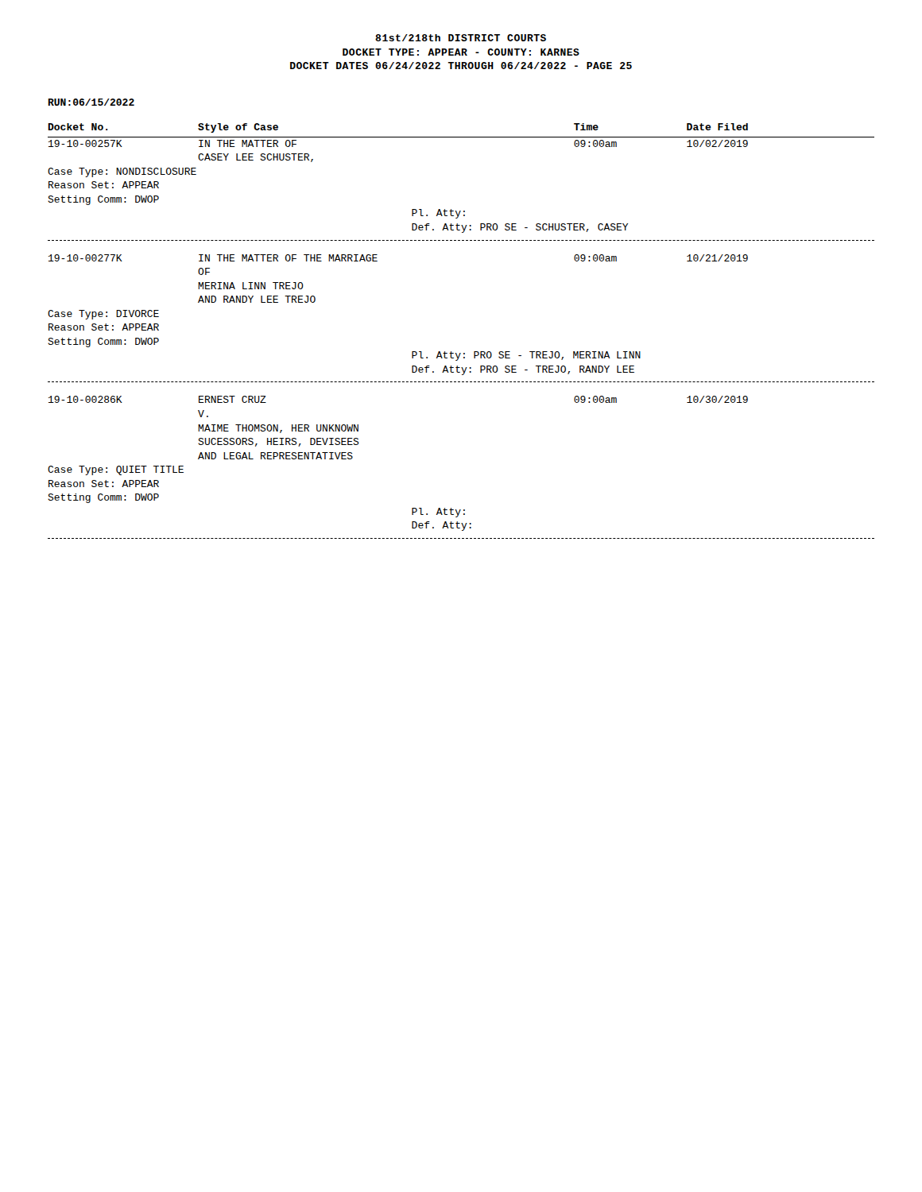81st/218th DISTRICT COURTS
DOCKET TYPE: APPEAR - COUNTY: KARNES
DOCKET DATES 06/24/2022 THROUGH 06/24/2022 - PAGE 25
RUN:06/15/2022
| Docket No. | Style of Case | Time | Date Filed |
| --- | --- | --- | --- |
| 19-10-00257K | IN THE MATTER OF CASEY LEE SCHUSTER, | 09:00am | 10/02/2019 |
| Case Type: NONDISCLOSURE |
| Reason Set: APPEAR |
| Setting Comm: DWOP |
| Pl. Atty: |
| Def. Atty: PRO SE - SCHUSTER, CASEY |
| 19-10-00277K | IN THE MATTER OF THE MARRIAGE OF MERINA LINN TREJO AND RANDY LEE TREJO | 09:00am | 10/21/2019 |
| Case Type: DIVORCE |
| Reason Set: APPEAR |
| Setting Comm: DWOP |
| Pl. Atty: PRO SE - TREJO, MERINA LINN |
| Def. Atty: PRO SE - TREJO, RANDY LEE |
| 19-10-00286K | ERNEST CRUZ V. MAIME THOMSON, HER UNKNOWN SUCESSORS, HEIRS, DEVISEES AND LEGAL REPRESENTATIVES | 09:00am | 10/30/2019 |
| Case Type: QUIET TITLE |
| Reason Set: APPEAR |
| Setting Comm: DWOP |
| Pl. Atty: |
| Def. Atty: |